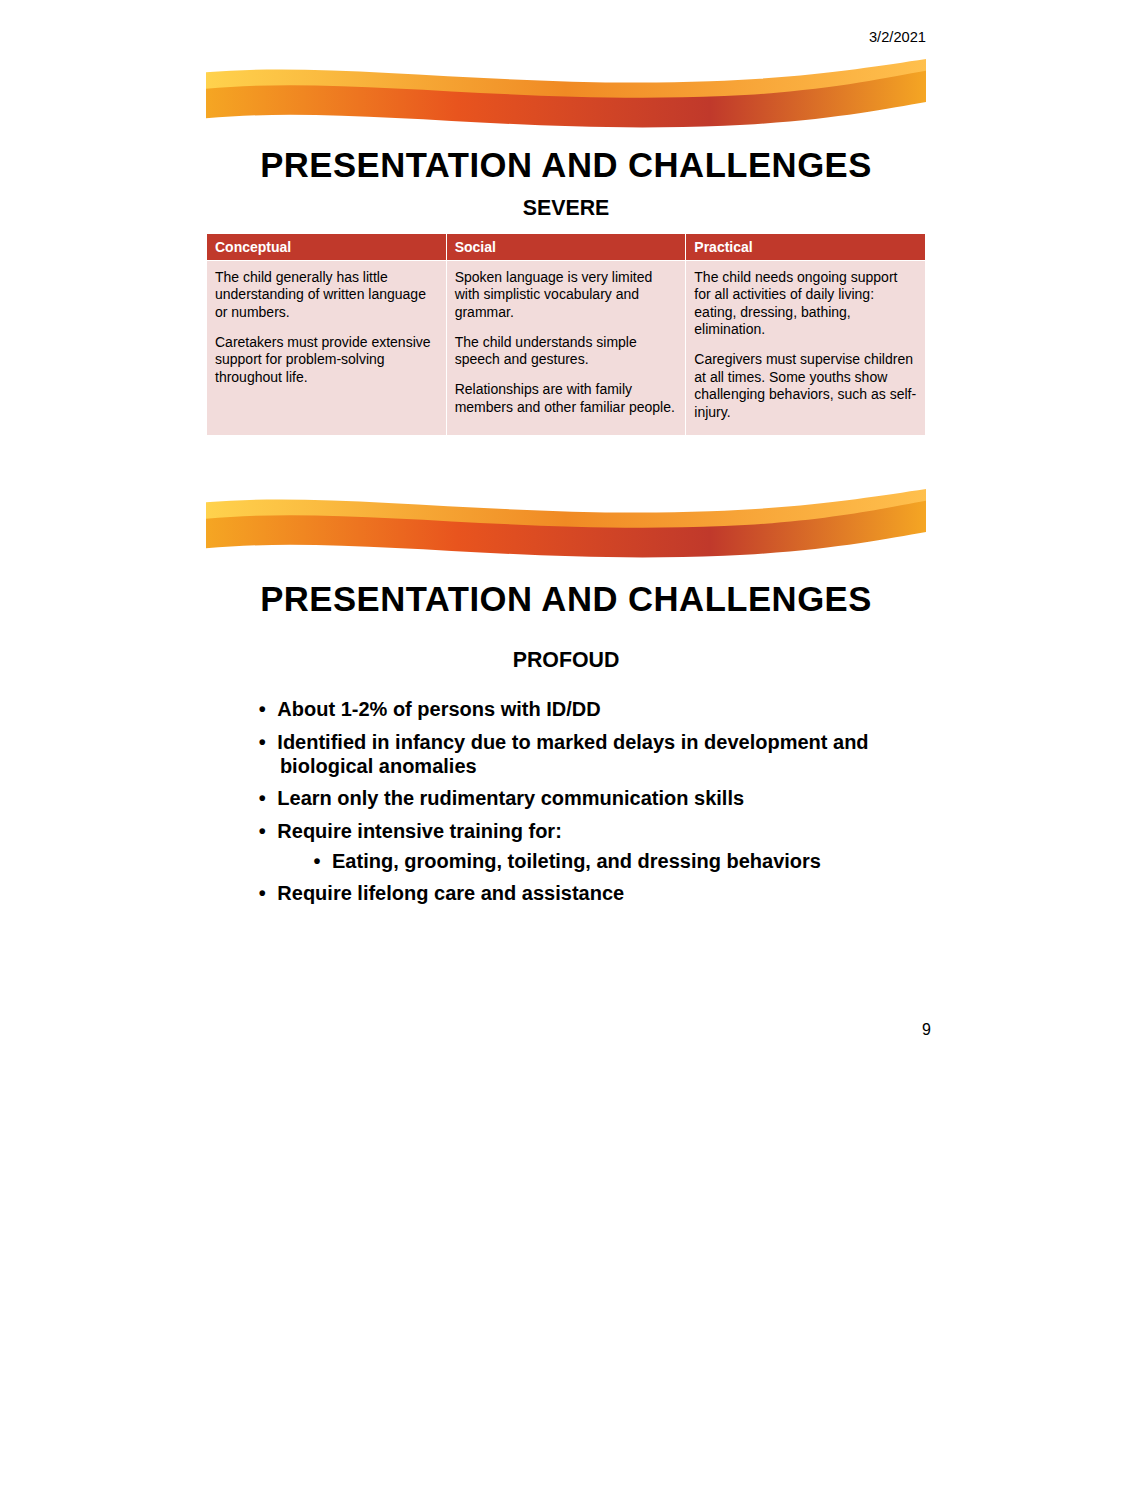3/2/2021
PRESENTATION AND CHALLENGES
SEVERE
| Conceptual | Social | Practical |
| --- | --- | --- |
| The child generally has little understanding of written language or numbers. Caretakers must provide extensive support for problem-solving throughout life. | Spoken language is very limited with simplistic vocabulary and grammar. The child understands simple speech and gestures. Relationships are with family members and other familiar people. | The child needs ongoing support for all activities of daily living: eating, dressing, bathing, elimination. Caregivers must supervise children at all times. Some youths show challenging behaviors, such as self-injury. |
PRESENTATION AND CHALLENGES
PROFOUD
About 1-2% of persons with ID/DD
Identified in infancy due to marked delays in development and biological anomalies
Learn only the rudimentary communication skills
Require intensive training for:
Eating, grooming, toileting, and dressing behaviors
Require lifelong care and assistance
9